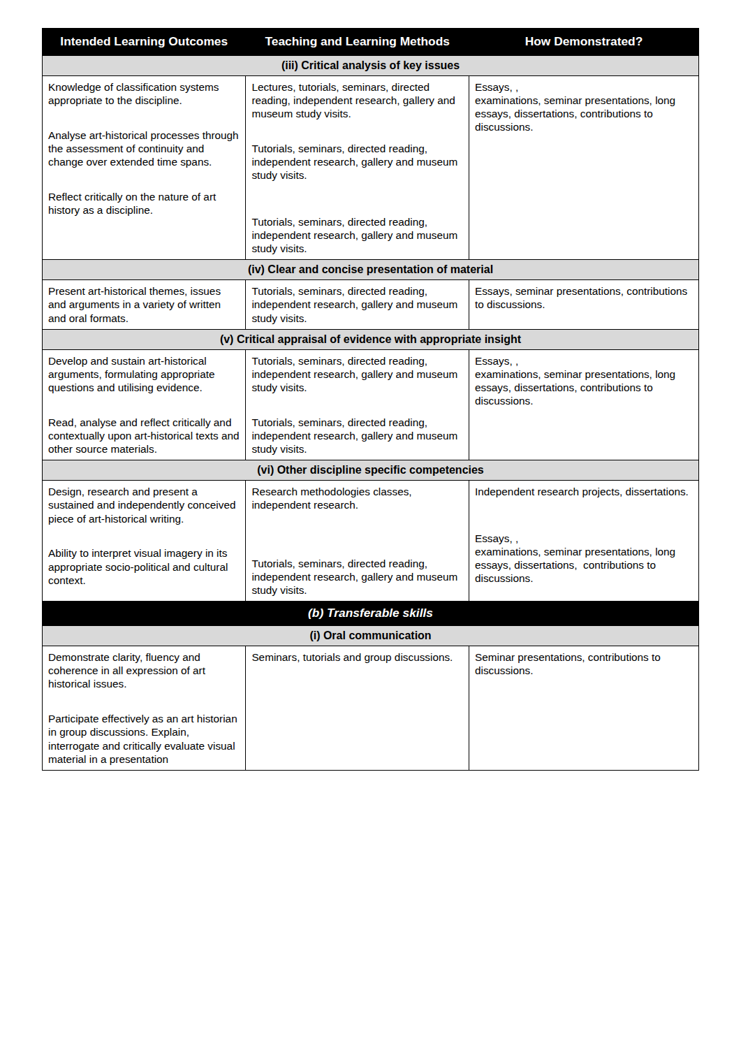| Intended Learning Outcomes | Teaching and Learning Methods | How Demonstrated? |
| --- | --- | --- |
| (iii) Critical analysis of key issues |
| Knowledge of classification systems appropriate to the discipline. Analyse art-historical processes through the assessment of continuity and change over extended time spans. Reflect critically on the nature of art history as a discipline. | Lectures, tutorials, seminars, directed reading, independent research, gallery and museum study visits. Tutorials, seminars, directed reading, independent research, gallery and museum study visits. Tutorials, seminars, directed reading, independent research, gallery and museum study visits. | Essays, , examinations, seminar presentations, long essays, dissertations, contributions to discussions. |
| (iv) Clear and concise presentation of material |
| Present art-historical themes, issues and arguments in a variety of written and oral formats. | Tutorials, seminars, directed reading, independent research, gallery and museum study visits. | Essays, seminar presentations, contributions to discussions. |
| (v) Critical appraisal of evidence with appropriate insight |
| Develop and sustain art-historical arguments, formulating appropriate questions and utilising evidence. Read, analyse and reflect critically and contextually upon art-historical texts and other source materials. | Tutorials, seminars, directed reading, independent research, gallery and museum study visits. Tutorials, seminars, directed reading, independent research, gallery and museum study visits. | Essays, , examinations, seminar presentations, long essays, dissertations, contributions to discussions. |
| (vi) Other discipline specific competencies |
| Design, research and present a sustained and independently conceived piece of art-historical writing. Ability to interpret visual imagery in its appropriate socio-political and cultural context. | Research methodologies classes, independent research. Tutorials, seminars, directed reading, independent research, gallery and museum study visits. | Independent research projects, dissertations. Essays, , examinations, seminar presentations, long essays, dissertations, contributions to discussions. |
| (b) Transferable skills |
| (i) Oral communication |
| Demonstrate clarity, fluency and coherence in all expression of art historical issues. Participate effectively as an art historian in group discussions. Explain, interrogate and critically evaluate visual material in a presentation | Seminars, tutorials and group discussions. | Seminar presentations, contributions to discussions. |